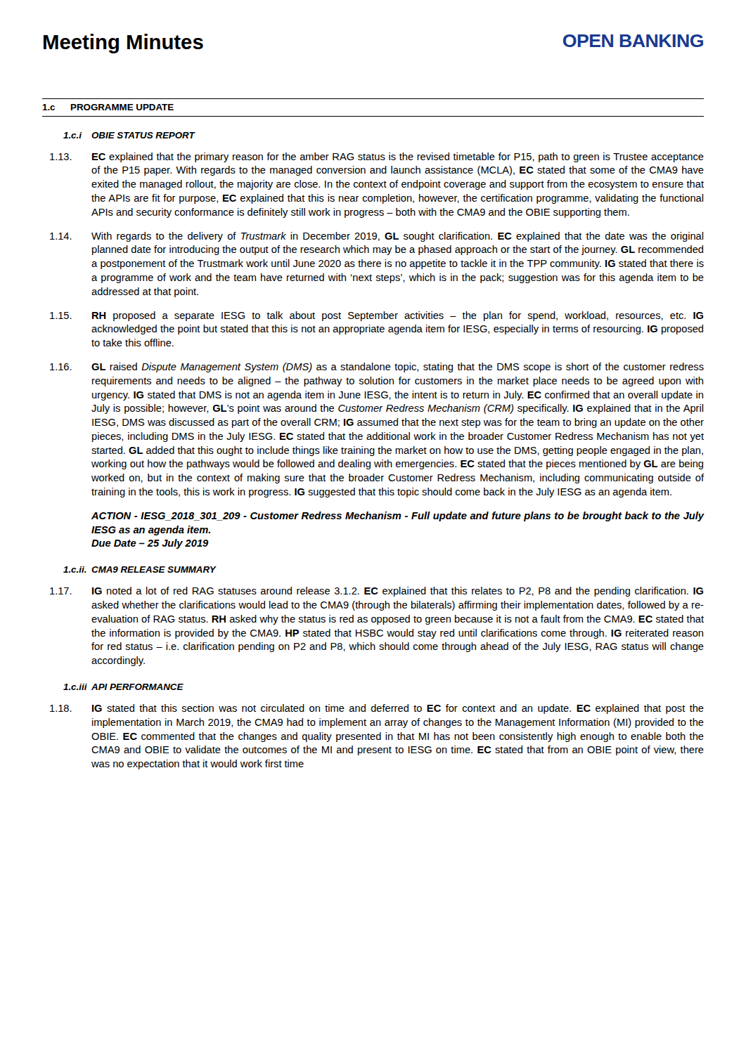Meeting Minutes
OPEN BANKING
1.c PROGRAMME UPDATE
1.c.i OBIE STATUS REPORT
1.13.
EC explained that the primary reason for the amber RAG status is the revised timetable for P15, path to green is Trustee acceptance of the P15 paper. With regards to the managed conversion and launch assistance (MCLA), EC stated that some of the CMA9 have exited the managed rollout, the majority are close. In the context of endpoint coverage and support from the ecosystem to ensure that the APIs are fit for purpose, EC explained that this is near completion, however, the certification programme, validating the functional APIs and security conformance is definitely still work in progress – both with the CMA9 and the OBIE supporting them.
1.14.
With regards to the delivery of Trustmark in December 2019, GL sought clarification. EC explained that the date was the original planned date for introducing the output of the research which may be a phased approach or the start of the journey. GL recommended a postponement of the Trustmark work until June 2020 as there is no appetite to tackle it in the TPP community. IG stated that there is a programme of work and the team have returned with ‘next steps’, which is in the pack; suggestion was for this agenda item to be addressed at that point.
1.15.
RH proposed a separate IESG to talk about post September activities – the plan for spend, workload, resources, etc. IG acknowledged the point but stated that this is not an appropriate agenda item for IESG, especially in terms of resourcing. IG proposed to take this offline.
1.16.
GL raised Dispute Management System (DMS) as a standalone topic, stating that the DMS scope is short of the customer redress requirements and needs to be aligned – the pathway to solution for customers in the market place needs to be agreed upon with urgency. IG stated that DMS is not an agenda item in June IESG, the intent is to return in July. EC confirmed that an overall update in July is possible; however, GL’s point was around the Customer Redress Mechanism (CRM) specifically. IG explained that in the April IESG, DMS was discussed as part of the overall CRM; IG assumed that the next step was for the team to bring an update on the other pieces, including DMS in the July IESG. EC stated that the additional work in the broader Customer Redress Mechanism has not yet started. GL added that this ought to include things like training the market on how to use the DMS, getting people engaged in the plan, working out how the pathways would be followed and dealing with emergencies. EC stated that the pieces mentioned by GL are being worked on, but in the context of making sure that the broader Customer Redress Mechanism, including communicating outside of training in the tools, this is work in progress. IG suggested that this topic should come back in the July IESG as an agenda item.
ACTION - IESG_2018_301_209 - Customer Redress Mechanism - Full update and future plans to be brought back to the July IESG as an agenda item.
Due Date – 25 July 2019
1.c.ii. CMA9 RELEASE SUMMARY
1.17.
IG noted a lot of red RAG statuses around release 3.1.2. EC explained that this relates to P2, P8 and the pending clarification. IG asked whether the clarifications would lead to the CMA9 (through the bilaterals) affirming their implementation dates, followed by a re-evaluation of RAG status. RH asked why the status is red as opposed to green because it is not a fault from the CMA9. EC stated that the information is provided by the CMA9. HP stated that HSBC would stay red until clarifications come through. IG reiterated reason for red status – i.e. clarification pending on P2 and P8, which should come through ahead of the July IESG, RAG status will change accordingly.
1.c.iii API PERFORMANCE
1.18.
IG stated that this section was not circulated on time and deferred to EC for context and an update. EC explained that post the implementation in March 2019, the CMA9 had to implement an array of changes to the Management Information (MI) provided to the OBIE. EC commented that the changes and quality presented in that MI has not been consistently high enough to enable both the CMA9 and OBIE to validate the outcomes of the MI and present to IESG on time. EC stated that from an OBIE point of view, there was no expectation that it would work first time